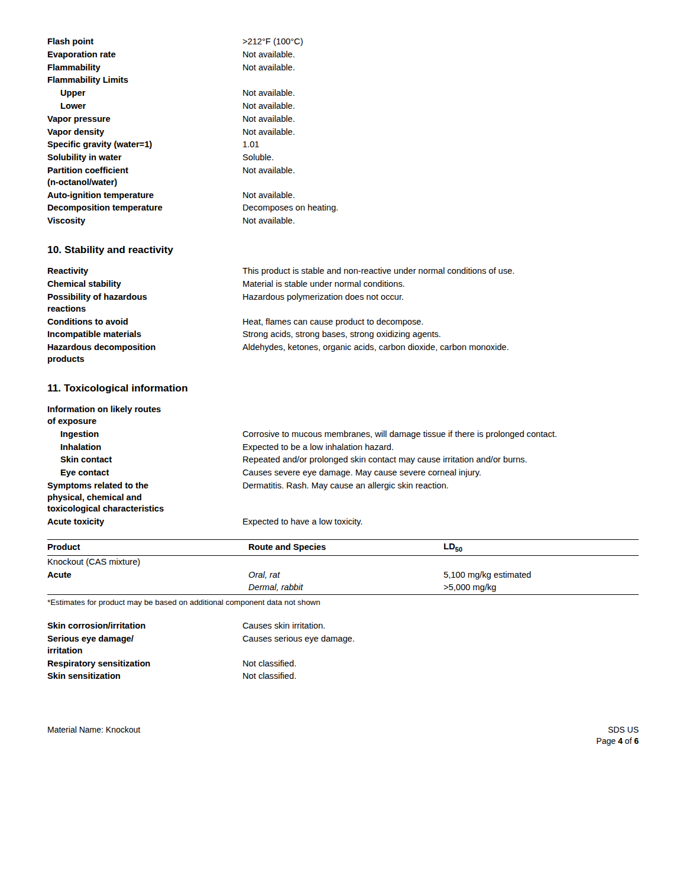| Flash point | >212°F (100°C) |
| Evaporation rate | Not available. |
| Flammability | Not available. |
| Flammability Limits | |
| Upper | Not available. |
| Lower | Not available. |
| Vapor pressure | Not available. |
| Vapor density | Not available. |
| Specific gravity (water=1) | 1.01 |
| Solubility in water | Soluble. |
| Partition coefficient (n-octanol/water) | Not available. |
| Auto-ignition temperature | Not available. |
| Decomposition temperature | Decomposes on heating. |
| Viscosity | Not available. |
10. Stability and reactivity
| Reactivity | This product is stable and non-reactive under normal conditions of use. |
| Chemical stability | Material is stable under normal conditions. |
| Possibility of hazardous reactions | Hazardous polymerization does not occur. |
| Conditions to avoid | Heat, flames can cause product to decompose. |
| Incompatible materials | Strong acids, strong bases, strong oxidizing agents. |
| Hazardous decomposition products | Aldehydes, ketones, organic acids, carbon dioxide, carbon monoxide. |
11. Toxicological information
| Information on likely routes of exposure | |
| Ingestion | Corrosive to mucous membranes, will damage tissue if there is prolonged contact. |
| Inhalation | Expected to be a low inhalation hazard. |
| Skin contact | Repeated and/or prolonged skin contact may cause irritation and/or burns. |
| Eye contact | Causes severe eye damage. May cause severe corneal injury. |
| Symptoms related to the physical, chemical and toxicological characteristics | Dermatitis. Rash. May cause an allergic skin reaction. |
| Acute toxicity | Expected to have a low toxicity. |
| Product | Route and Species | LD 50 |
| --- | --- | --- |
| Knockout (CAS mixture) | | |
| Acute | Oral, rat | 5,100 mg/kg estimated |
| | Dermal, rabbit | >5,000 mg/kg |
*Estimates for product may be based on additional component data not shown
| Skin corrosion/irritation | Causes skin irritation. |
| Serious eye damage/ irritation | Causes serious eye damage. |
| Respiratory sensitization | Not classified. |
| Skin sensitization | Not classified. |
Material Name: Knockout
SDS US
Page 4 of 6